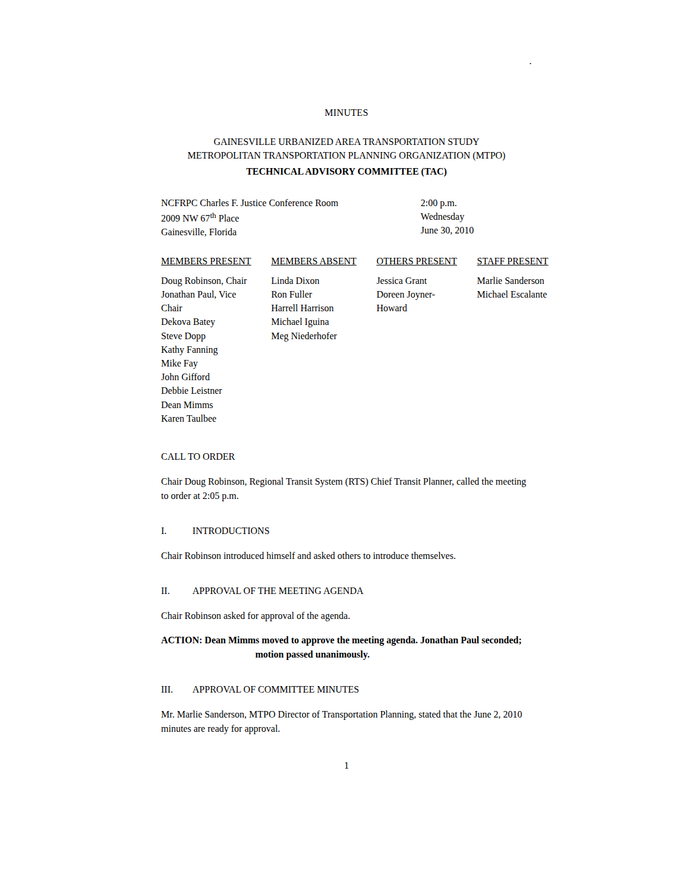·
MINUTES
GAINESVILLE URBANIZED AREA TRANSPORTATION STUDY
METROPOLITAN TRANSPORTATION PLANNING ORGANIZATION (MTPO)
TECHNICAL ADVISORY COMMITTEE (TAC)
| NCFRPC Charles F. Justice Conference Room 2009 NW 67 th Place Gainesville, Florida | 2:00 p.m. Wednesday June 30, 2010 |
| MEMBERS PRESENT | MEMBERS ABSENT | OTHERS PRESENT | STAFF PRESENT |
| --- | --- | --- | --- |
| Doug Robinson, Chair Jonathan Paul, Vice Chair Dekova Batey Steve Dopp Kathy Fanning Mike Fay John Gifford Debbie Leistner Dean Mimms Karen Taulbee | Linda Dixon Ron Fuller Harrell Harrison Michael Iguina Meg Niederhofer | Jessica Grant Doreen Joyner-Howard | Marlie Sanderson Michael Escalante |
CALL TO ORDER
Chair Doug Robinson, Regional Transit System (RTS) Chief Transit Planner, called the meeting to order at 2:05 p.m.
I. INTRODUCTIONS
Chair Robinson introduced himself and asked others to introduce themselves.
II. APPROVAL OF THE MEETING AGENDA
Chair Robinson asked for approval of the agenda.
ACTION: Dean Mimms moved to approve the meeting agenda. Jonathan Paul seconded; motion passed unanimously.
III. APPROVAL OF COMMITTEE MINUTES
Mr. Marlie Sanderson, MTPO Director of Transportation Planning, stated that the June 2, 2010 minutes are ready for approval.
1